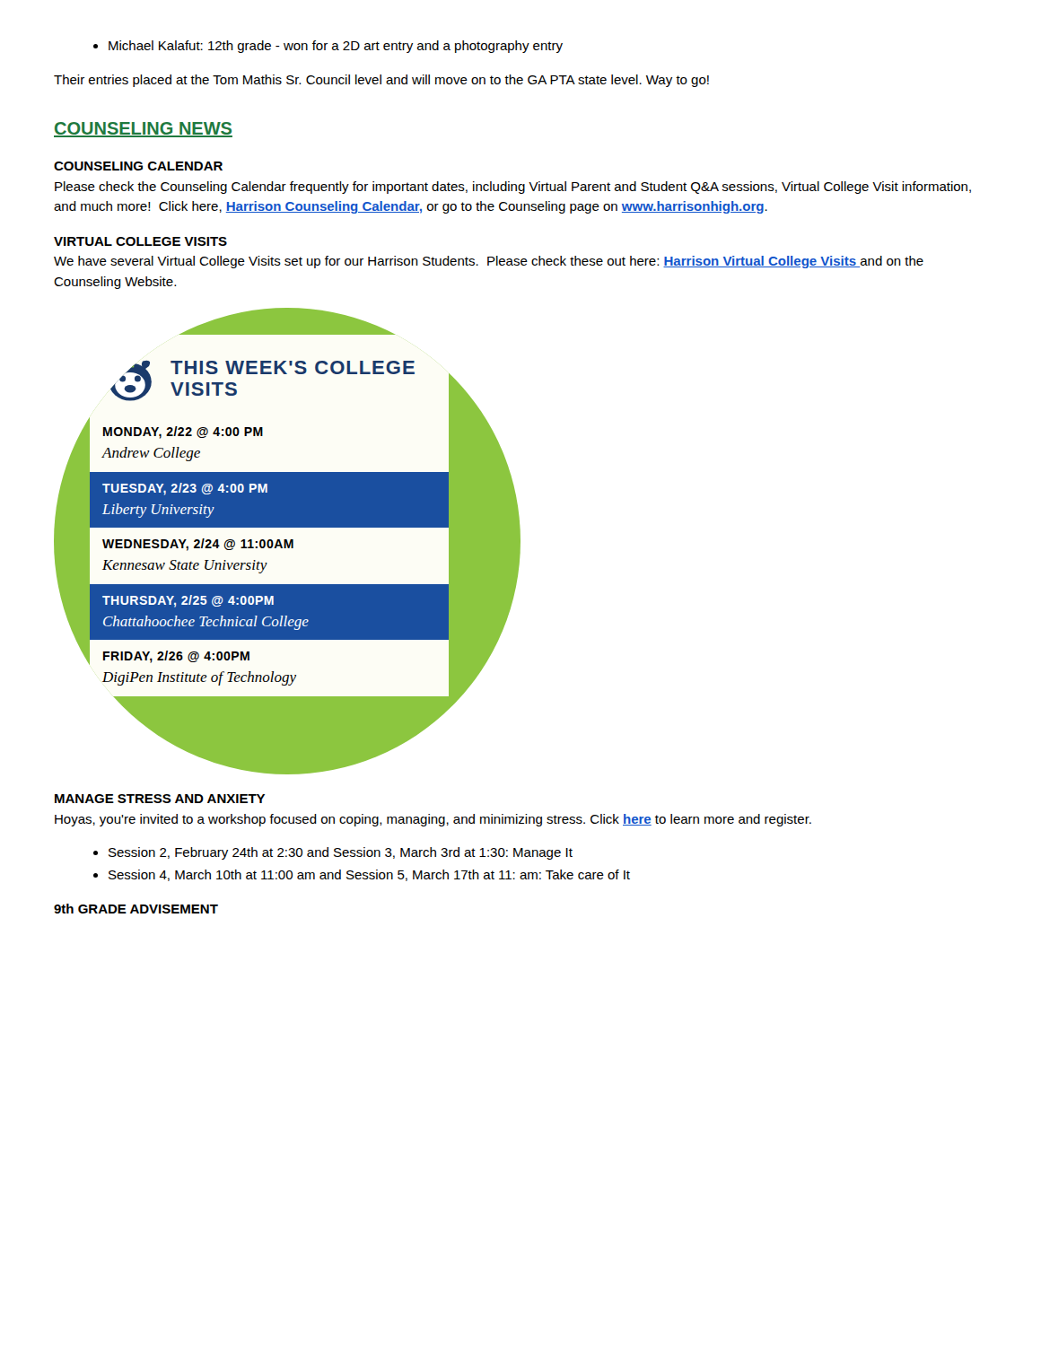Michael Kalafut: 12th grade - won for a 2D art entry and a photography entry
Their entries placed at the Tom Mathis Sr. Council level and will move on to the GA PTA state level. Way to go!
COUNSELING NEWS
COUNSELING CALENDAR
Please check the Counseling Calendar frequently for important dates, including Virtual Parent and Student Q&A sessions, Virtual College Visit information, and much more! Click here, Harrison Counseling Calendar, or go to the Counseling page on www.harrisonhigh.org.
VIRTUAL COLLEGE VISITS
We have several Virtual College Visits set up for our Harrison Students. Please check these out here: Harrison Virtual College Visits and on the Counseling Website.
H
THIS WEEK'S COLLEGE
VISITS
MONDAY, 2/22 @ 4:00 PM
Andrew College
TUESDAY, 2/23 @ 4:00 PM
Liberty University
WEDNESDAY, 2/24 @ 11:00AM
Kennesaw State University
THURSDAY, 2/25 @ 4:00PM
Chattahoochee Technical College
FRIDAY, 2/26 @ 4:00PM
DigiPen Institute of Technology
MANAGE STRESS AND ANXIETY
Hoyas, you're invited to a workshop focused on coping, managing, and minimizing stress. Click here to learn more and register.
Session 2, February 24th at 2:30 and Session 3, March 3rd at 1:30: Manage It
Session 4, March 10th at 11:00 am and Session 5, March 17th at 11: am: Take care of It
9th GRADE ADVISEMENT